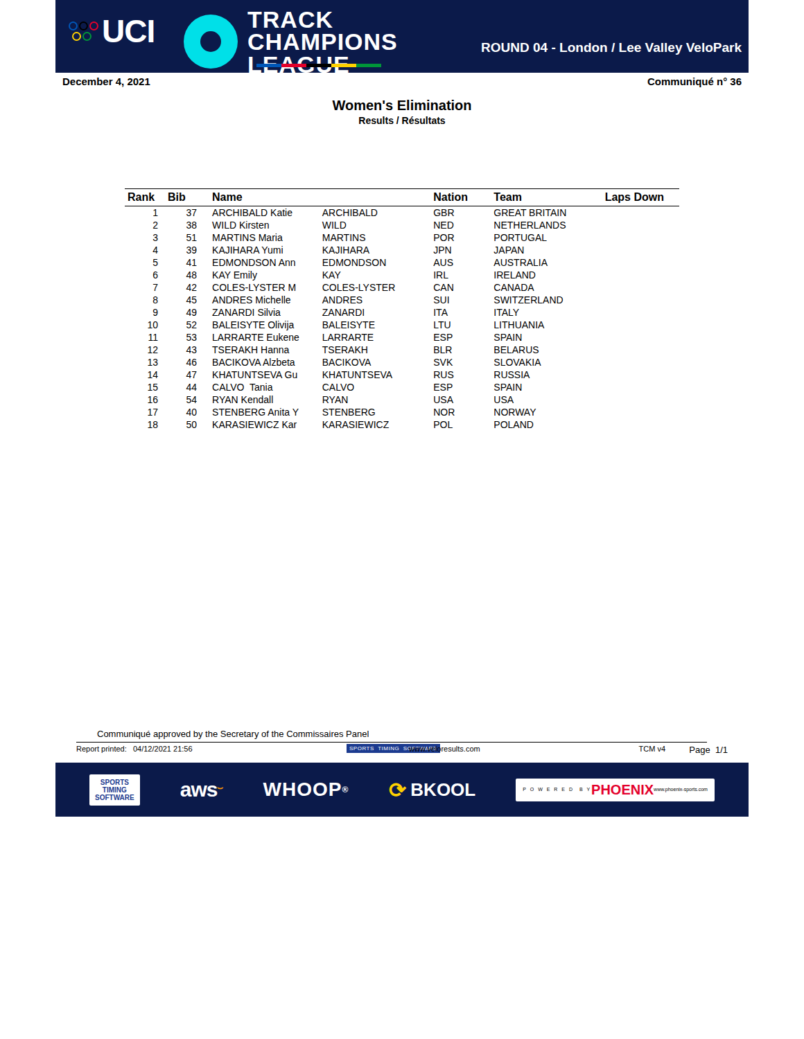UCI
TRACK CHAMPIONS LEAGUE
ROUND 04 - London / Lee Valley VeloPark
December 4, 2021
Communiqué n° 36
Women's Elimination
Results / Résultats
| Rank | Bib | Name | | Nation | Team | Laps Down |
| --- | --- | --- | --- | --- | --- | --- |
| 1 | 37 | ARCHIBALD Katie | ARCHIBALD | GBR | GREAT BRITAIN | |
| 2 | 38 | WILD Kirsten | WILD | NED | NETHERLANDS | |
| 3 | 51 | MARTINS Maria | MARTINS | POR | PORTUGAL | |
| 4 | 39 | KAJIHARA Yumi | KAJIHARA | JPN | JAPAN | |
| 5 | 41 | EDMONDSON Ann | EDMONDSON | AUS | AUSTRALIA | |
| 6 | 48 | KAY Emily | KAY | IRL | IRELAND | |
| 7 | 42 | COLES-LYSTER M | COLES-LYSTER | CAN | CANADA | |
| 8 | 45 | ANDRES Michelle | ANDRES | SUI | SWITZERLAND | |
| 9 | 49 | ZANARDI Silvia | ZANARDI | ITA | ITALY | |
| 10 | 52 | BALEISYTE Olivija | BALEISYTE | LTU | LITHUANIA | |
| 11 | 53 | LARRARTE Eukene | LARRARTE | ESP | SPAIN | |
| 12 | 43 | TSERAKH Hanna | TSERAKH | BLR | BELARUS | |
| 13 | 46 | BACIKOVA Alzbeta | BACIKOVA | SVK | SLOVAKIA | |
| 14 | 47 | KHATUNTSEVA Gu | KHATUNTSEVA | RUS | RUSSIA | |
| 15 | 44 | CALVO Tania | CALVO | ESP | SPAIN | |
| 16 | 54 | RYAN Kendall | RYAN | USA | USA | |
| 17 | 40 | STENBERG Anita Y | STENBERG | NOR | NORWAY | |
| 18 | 50 | KARASIEWICZ Kar | KARASIEWICZ | POL | POLAND | |
Communiqué approved by the Secretary of the Commissaires Panel
Report printed: 04/12/2021 21:56 SPORTS TIMING SOFTWARE www.veloresults.com TCM v4 Page 1/1
SPORTS
TIMING
SOFTWARE
aws⌣
WHOOP®
⟳BKOOL
P O W E R E D B Y PHOENIX www.phoenix-sports.com